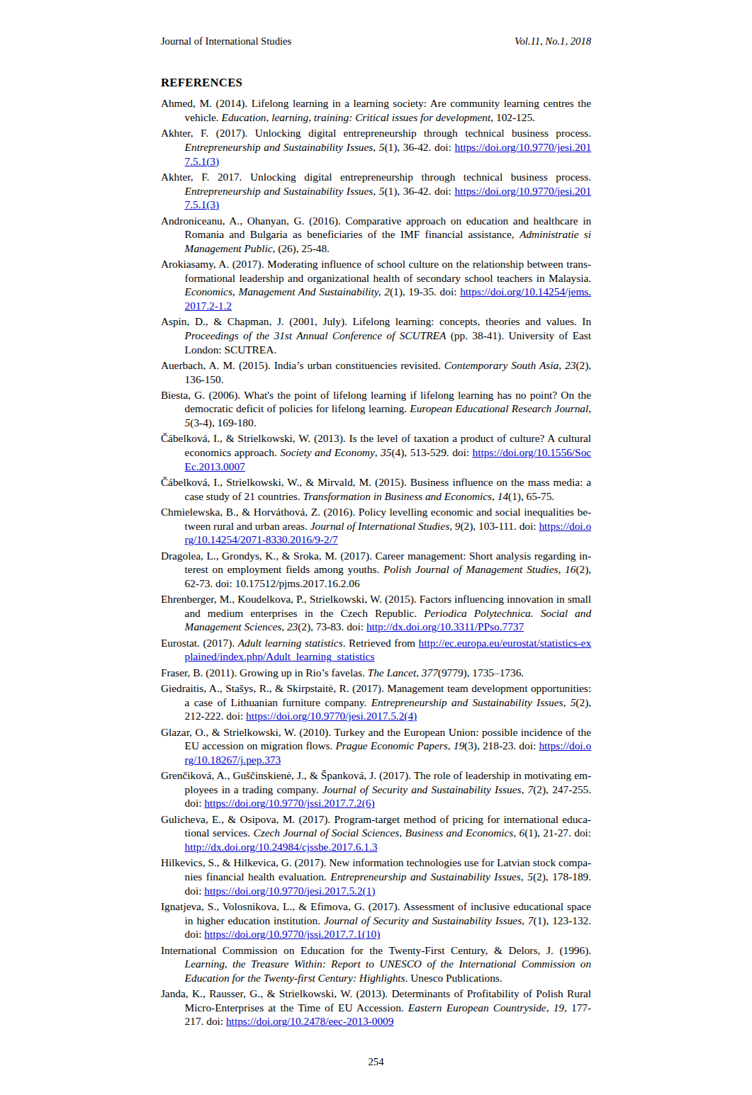Journal of International Studies Vol.11, No.1, 2018
REFERENCES
Ahmed, M. (2014). Lifelong learning in a learning society: Are community learning centres the vehicle. Education, learning, training: Critical issues for development, 102-125.
Akhter, F. (2017). Unlocking digital entrepreneurship through technical business process. Entrepreneurship and Sustainability Issues, 5(1), 36-42. doi: https://doi.org/10.9770/jesi.2017.5.1(3)
Akhter, F. 2017. Unlocking digital entrepreneurship through technical business process. Entrepreneurship and Sustainability Issues, 5(1), 36-42. doi: https://doi.org/10.9770/jesi.2017.5.1(3)
Androniceanu, A., Ohanyan, G. (2016). Comparative approach on education and healthcare in Romania and Bulgaria as beneficiaries of the IMF financial assistance, Administratie si Management Public, (26), 25-48.
Arokiasamy, A. (2017). Moderating influence of school culture on the relationship between transformational leadership and organizational health of secondary school teachers in Malaysia. Economics, Management And Sustainability, 2(1), 19-35. doi: https://doi.org/10.14254/jems.2017.2-1.2
Aspin, D., & Chapman, J. (2001, July). Lifelong learning: concepts, theories and values. In Proceedings of the 31st Annual Conference of SCUTREA (pp. 38-41). University of East London: SCUTREA.
Auerbach, A. M. (2015). India’s urban constituencies revisited. Contemporary South Asia, 23(2), 136-150.
Biesta, G. (2006). What's the point of lifelong learning if lifelong learning has no point? On the democratic deficit of policies for lifelong learning. European Educational Research Journal, 5(3-4), 169-180.
Čábelková, I., & Strielkowski, W. (2013). Is the level of taxation a product of culture? A cultural economics approach. Society and Economy, 35(4), 513-529. doi: https://doi.org/10.1556/SocEc.2013.0007
Čábelková, I., Strielkowski, W., & Mirvald, M. (2015). Business influence on the mass media: a case study of 21 countries. Transformation in Business and Economics, 14(1), 65-75.
Chmielewska, B., & Horváthová, Z. (2016). Policy levelling economic and social inequalities between rural and urban areas. Journal of International Studies, 9(2), 103-111. doi: https://doi.org/10.14254/2071-8330.2016/9-2/7
Dragolea, L., Grondys, K., & Sroka, M. (2017). Career management: Short analysis regarding interest on employment fields among youths. Polish Journal of Management Studies, 16(2), 62-73. doi: 10.17512/pjms.2017.16.2.06
Ehrenberger, M., Koudelkova, P., Strielkowski, W. (2015). Factors influencing innovation in small and medium enterprises in the Czech Republic. Periodica Polytechnica. Social and Management Sciences, 23(2), 73-83. doi: http://dx.doi.org/10.3311/PPso.7737
Eurostat. (2017). Adult learning statistics. Retrieved from http://ec.europa.eu/eurostat/statistics-explained/index.php/Adult_learning_statistics
Fraser, B. (2011). Growing up in Rio’s favelas. The Lancet, 377(9779), 1735–1736.
Giedraitis, A., Stašys, R., & Skirpstaitė, R. (2017). Management team development opportunities: a case of Lithuanian furniture company. Entrepreneurship and Sustainability Issues, 5(2), 212-222. doi: https://doi.org/10.9770/jesi.2017.5.2(4)
Glazar, O., & Strielkowski, W. (2010). Turkey and the European Union: possible incidence of the EU accession on migration flows. Prague Economic Papers, 19(3), 218-23. doi: https://doi.org/10.18267/j.pep.373
Grenčiková, A., Guščinskienė, J., & Španková, J. (2017). The role of leadership in motivating employees in a trading company. Journal of Security and Sustainability Issues, 7(2), 247-255. doi: https://doi.org/10.9770/jssi.2017.7.2(6)
Gulicheva, E., & Osipova, M. (2017). Program-target method of pricing for international educational services. Czech Journal of Social Sciences, Business and Economics, 6(1), 21-27. doi: http://dx.doi.org/10.24984/cjssbe.2017.6.1.3
Hilkevics, S., & Hilkevica, G. (2017). New information technologies use for Latvian stock companies financial health evaluation. Entrepreneurship and Sustainability Issues, 5(2), 178-189. doi: https://doi.org/10.9770/jesi.2017.5.2(1)
Ignatjeva, S., Volosnikova, L., & Efimova, G. (2017). Assessment of inclusive educational space in higher education institution. Journal of Security and Sustainability Issues, 7(1), 123-132. doi: https://doi.org/10.9770/jssi.2017.7.1(10)
International Commission on Education for the Twenty-First Century, & Delors, J. (1996). Learning, the Treasure Within: Report to UNESCO of the International Commission on Education for the Twenty-first Century: Highlights. Unesco Publications.
Janda, K., Rausser, G., & Strielkowski, W. (2013). Determinants of Profitability of Polish Rural Micro-Enterprises at the Time of EU Accession. Eastern European Countryside, 19, 177-217. doi: https://doi.org/10.2478/eec-2013-0009
254